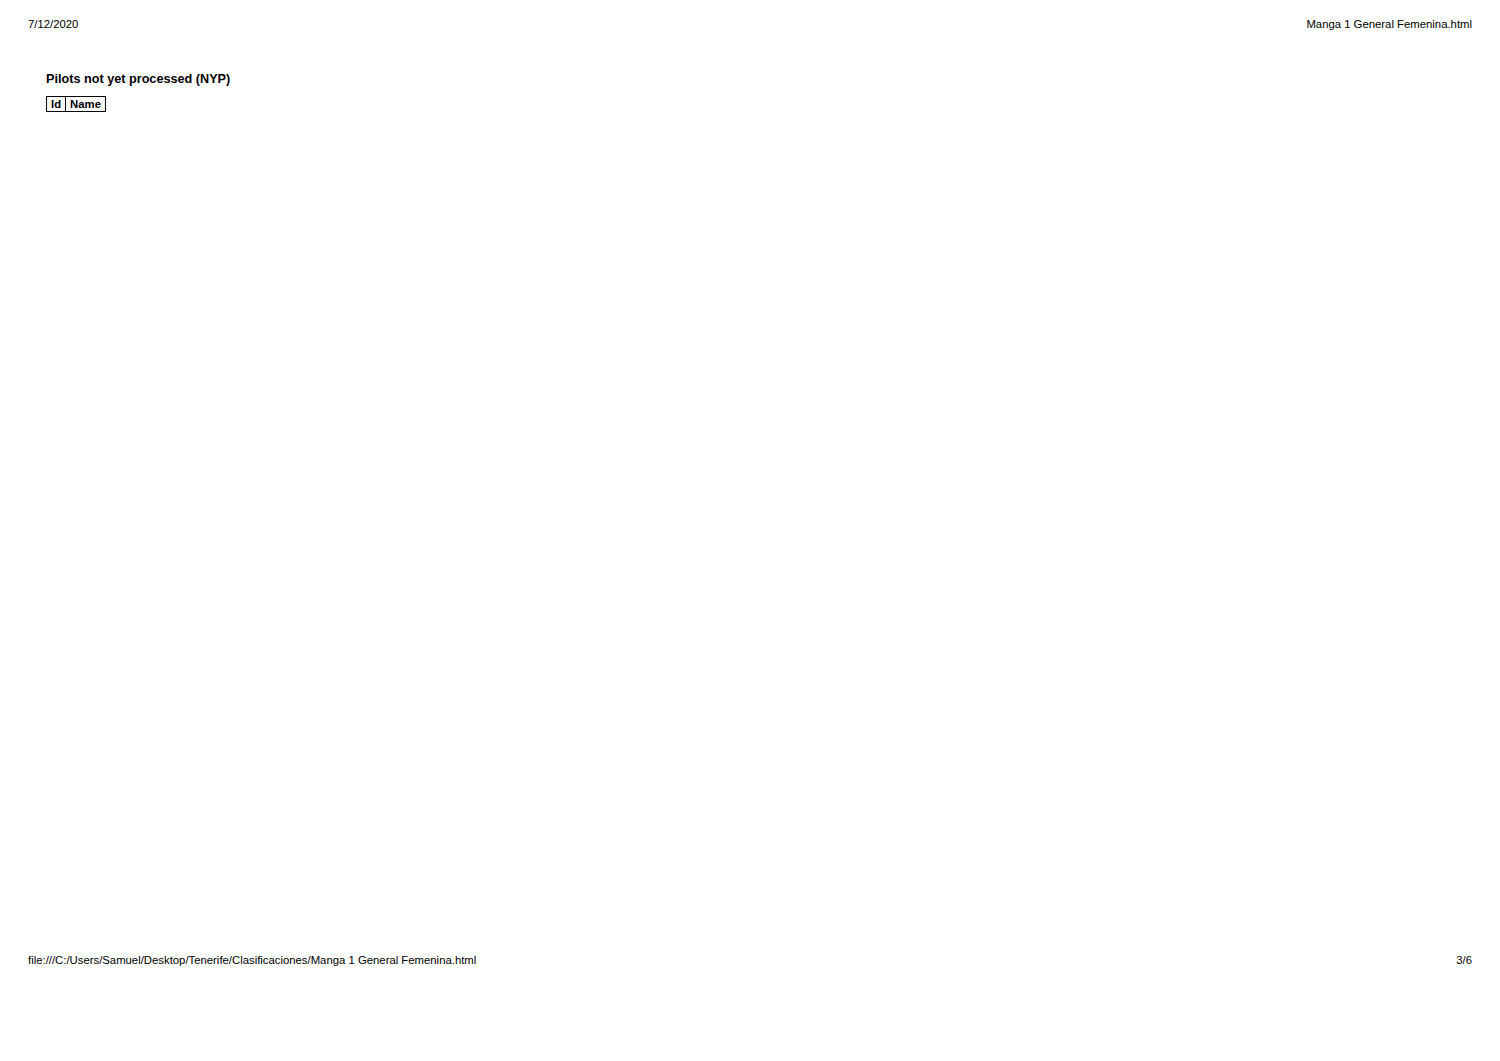7/12/2020
Manga 1 General Femenina.html
Pilots not yet processed (NYP)
| Id | Name |
| --- | --- |
file:///C:/Users/Samuel/Desktop/Tenerife/Clasificaciones/Manga 1 General Femenina.html
3/6